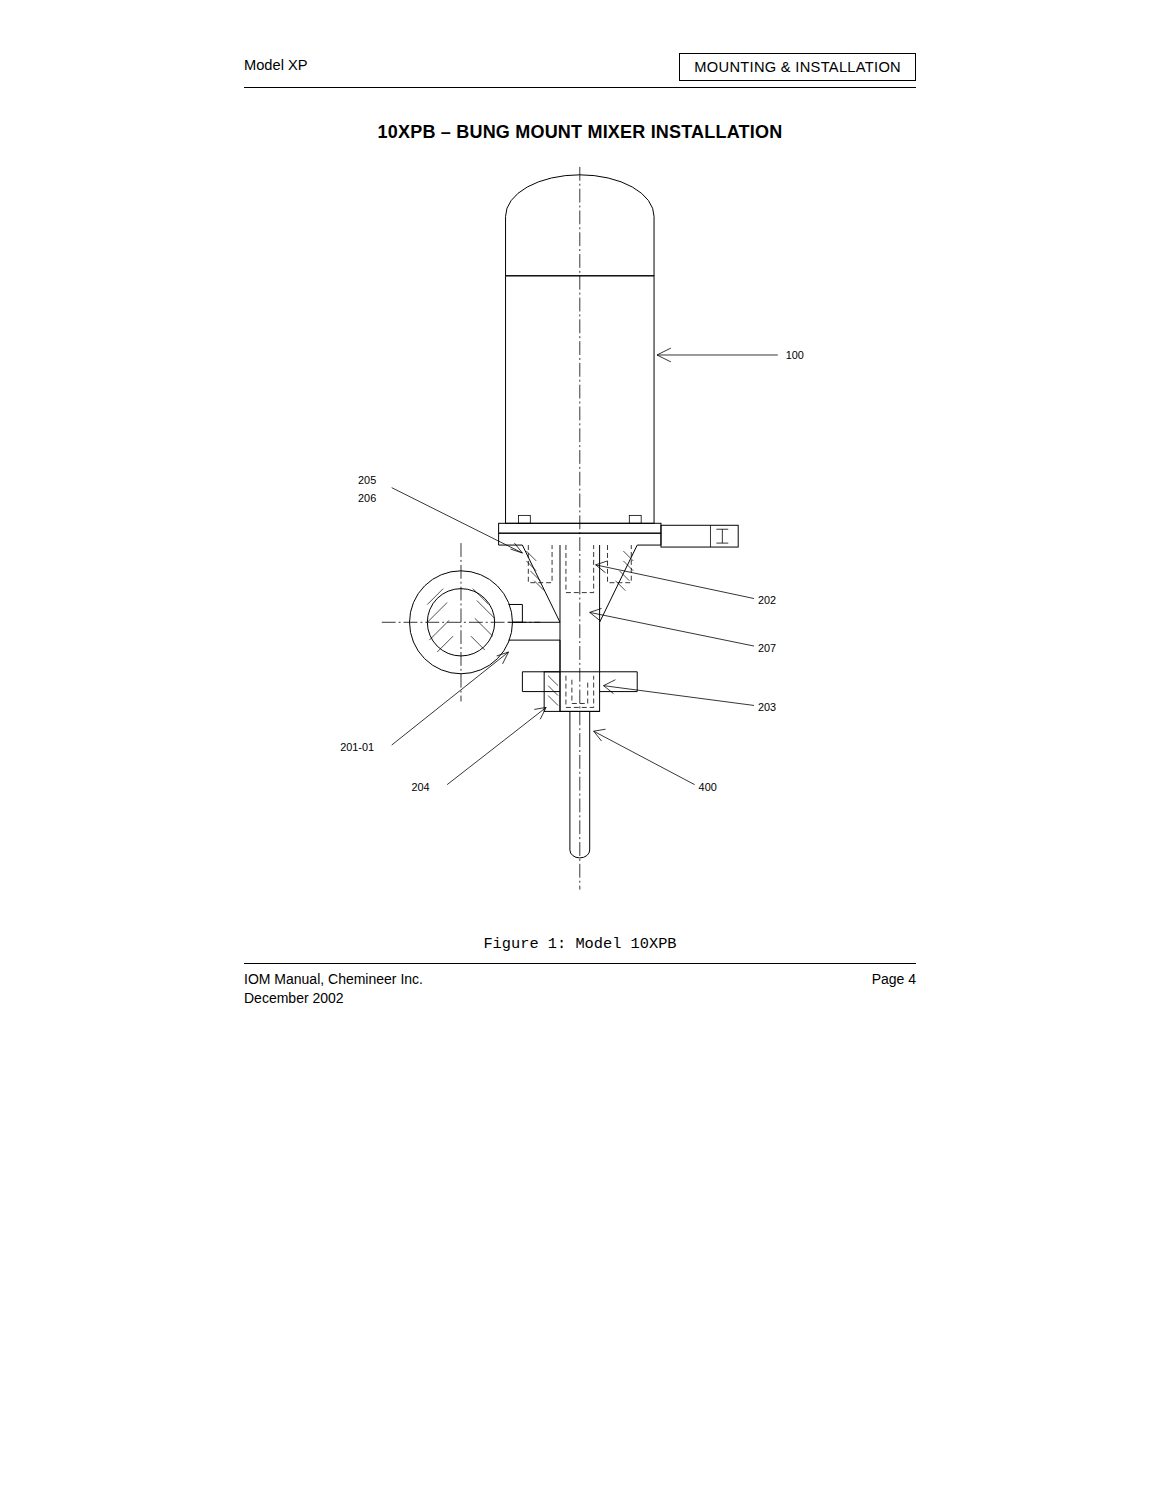Model XP
MOUNTING & INSTALLATION
10XPB – BUNG MOUNT MIXER INSTALLATION
100 205 206 201-01 204 202 207 203 400
Figure 1: Model 10XPB
IOM Manual, Chemineer Inc.
December 2002
Page 4